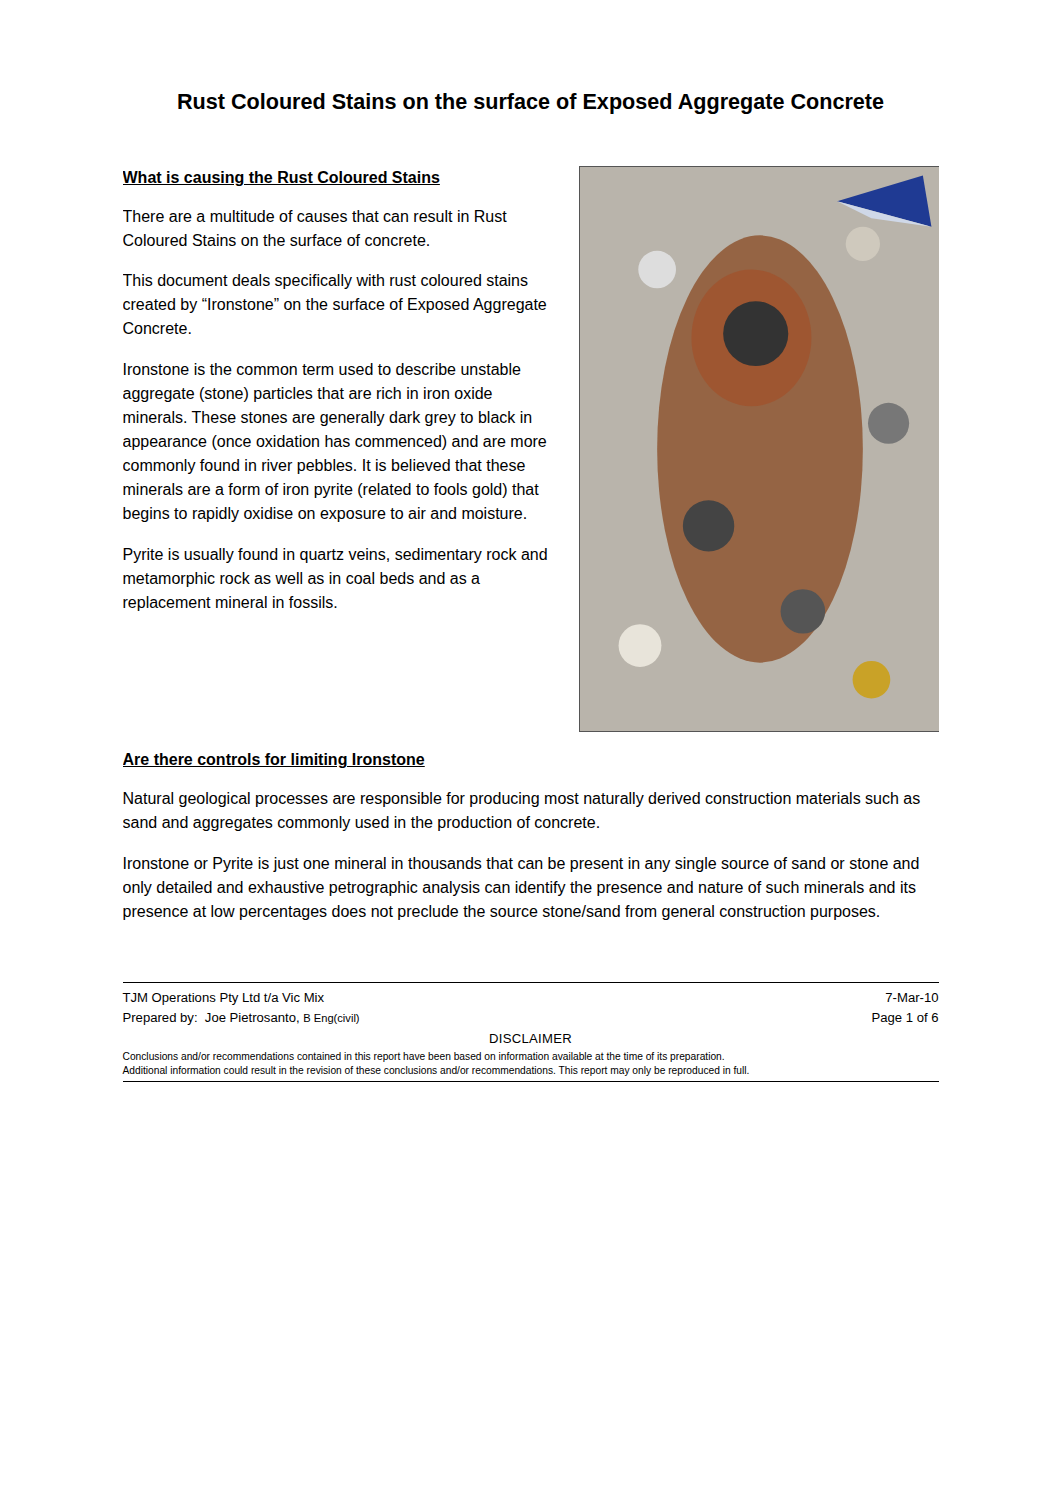Rust Coloured Stains on the surface of Exposed Aggregate Concrete
What is causing the Rust Coloured Stains
There are a multitude of causes that can result in Rust Coloured Stains on the surface of concrete.
This document deals specifically with rust coloured stains created by “Ironstone” on the surface of Exposed Aggregate Concrete.
Ironstone is the common term used to describe unstable aggregate (stone) particles that are rich in iron oxide minerals. These stones are generally dark grey to black in appearance (once oxidation has commenced) and are more commonly found in river pebbles. It is believed that these minerals are a form of iron pyrite (related to fools gold) that begins to rapidly oxidise on exposure to air and moisture.
Pyrite is usually found in quartz veins, sedimentary rock and metamorphic rock as well as in coal beds and as a replacement mineral in fossils.
Are there controls for limiting Ironstone
Natural geological processes are responsible for producing most naturally derived construction materials such as sand and aggregates commonly used in the production of concrete.
Ironstone or Pyrite is just one mineral in thousands that can be present in any single source of sand or stone and only detailed and exhaustive petrographic analysis can identify the presence and nature of such minerals and its presence at low percentages does not preclude the source stone/sand from general construction purposes.
TJM Operations Pty Ltd t/a Vic Mix
7-Mar-10
Prepared by: Joe Pietrosanto, B Eng(civil)
Page 1 of 6
DISCLAIMER
Conclusions and/or recommendations contained in this report have been based on information available at the time of its preparation.
Additional information could result in the revision of these conclusions and/or recommendations. This report may only be reproduced in full.